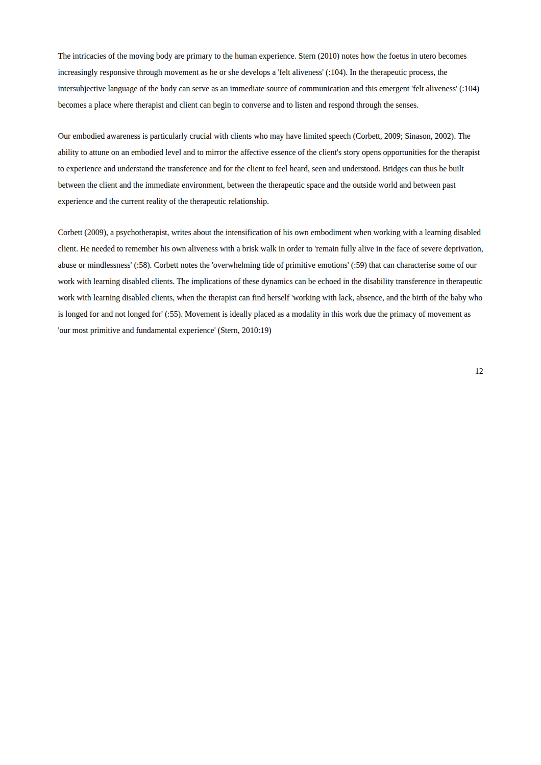The intricacies of the moving body are primary to the human experience. Stern (2010) notes how the foetus in utero becomes increasingly responsive through movement as he or she develops a 'felt aliveness' (:104). In the therapeutic process, the intersubjective language of the body can serve as an immediate source of communication and this emergent 'felt aliveness' (:104) becomes a place where therapist and client can begin to converse and to listen and respond through the senses.
Our embodied awareness is particularly crucial with clients who may have limited speech (Corbett, 2009; Sinason, 2002). The ability to attune on an embodied level and to mirror the affective essence of the client's story opens opportunities for the therapist to experience and understand the transference and for the client to feel heard, seen and understood. Bridges can thus be built between the client and the immediate environment, between the therapeutic space and the outside world and between past experience and the current reality of the therapeutic relationship.
Corbett (2009), a psychotherapist, writes about the intensification of his own embodiment when working with a learning disabled client. He needed to remember his own aliveness with a brisk walk in order to 'remain fully alive in the face of severe deprivation, abuse or mindlessness' (:58). Corbett notes the 'overwhelming tide of primitive emotions' (:59) that can characterise some of our work with learning disabled clients. The implications of these dynamics can be echoed in the disability transference in therapeutic work with learning disabled clients, when the therapist can find herself 'working with lack, absence, and the birth of the baby who is longed for and not longed for' (:55). Movement is ideally placed as a modality in this work due the primacy of movement as 'our most primitive and fundamental experience' (Stern, 2010:19)
12